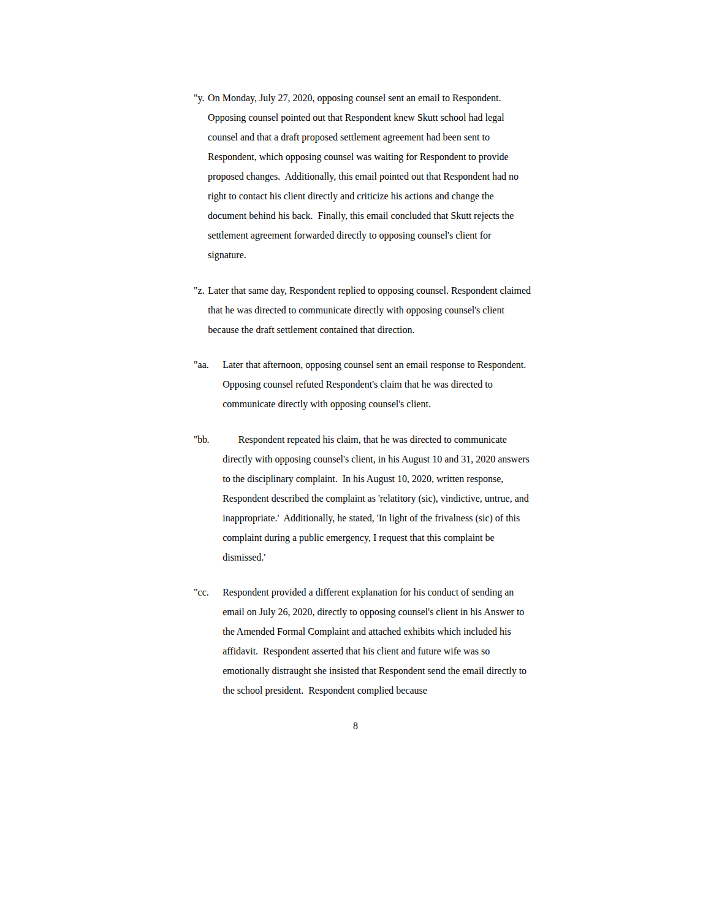"y. On Monday, July 27, 2020, opposing counsel sent an email to Respondent. Opposing counsel pointed out that Respondent knew Skutt school had legal counsel and that a draft proposed settlement agreement had been sent to Respondent, which opposing counsel was waiting for Respondent to provide proposed changes. Additionally, this email pointed out that Respondent had no right to contact his client directly and criticize his actions and change the document behind his back. Finally, this email concluded that Skutt rejects the settlement agreement forwarded directly to opposing counsel's client for signature.
"z. Later that same day, Respondent replied to opposing counsel. Respondent claimed that he was directed to communicate directly with opposing counsel's client because the draft settlement contained that direction.
"aa. Later that afternoon, opposing counsel sent an email response to Respondent. Opposing counsel refuted Respondent's claim that he was directed to communicate directly with opposing counsel's client.
"bb. Respondent repeated his claim, that he was directed to communicate directly with opposing counsel's client, in his August 10 and 31, 2020 answers to the disciplinary complaint. In his August 10, 2020, written response, Respondent described the complaint as 'relatitory (sic), vindictive, untrue, and inappropriate.' Additionally, he stated, 'In light of the frivalness (sic) of this complaint during a public emergency, I request that this complaint be dismissed.'
"cc. Respondent provided a different explanation for his conduct of sending an email on July 26, 2020, directly to opposing counsel's client in his Answer to the Amended Formal Complaint and attached exhibits which included his affidavit. Respondent asserted that his client and future wife was so emotionally distraught she insisted that Respondent send the email directly to the school president. Respondent complied because
8